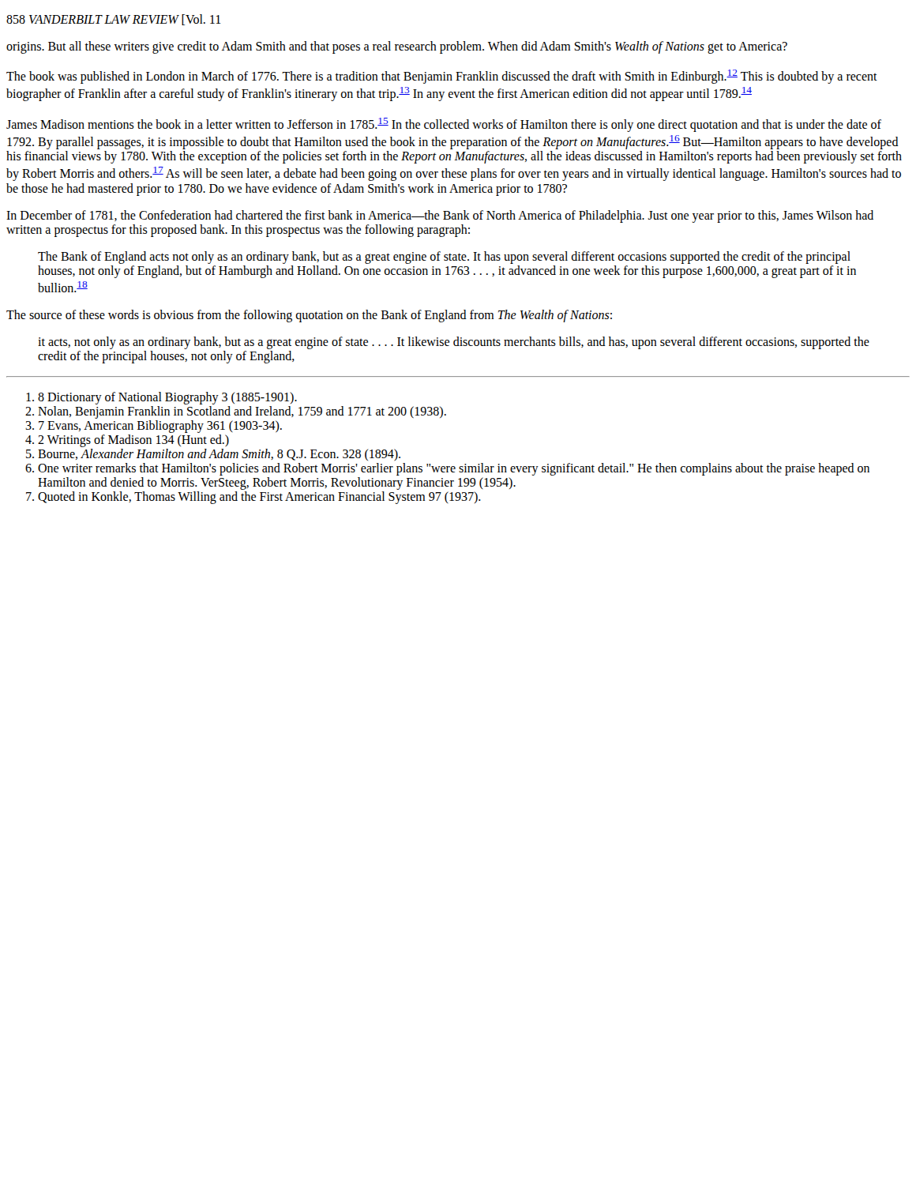858 VANDERBILT LAW REVIEW [Vol. 11
origins. But all these writers give credit to Adam Smith and that poses a real research problem. When did Adam Smith's Wealth of Nations get to America?
The book was published in London in March of 1776. There is a tradition that Benjamin Franklin discussed the draft with Smith in Edinburgh.12 This is doubted by a recent biographer of Franklin after a careful study of Franklin's itinerary on that trip.13 In any event the first American edition did not appear until 1789.14
James Madison mentions the book in a letter written to Jefferson in 1785.15 In the collected works of Hamilton there is only one direct quotation and that is under the date of 1792. By parallel passages, it is impossible to doubt that Hamilton used the book in the preparation of the Report on Manufactures.16 But—Hamilton appears to have developed his financial views by 1780. With the exception of the policies set forth in the Report on Manufactures, all the ideas discussed in Hamilton's reports had been previously set forth by Robert Morris and others.17 As will be seen later, a debate had been going on over these plans for over ten years and in virtually identical language. Hamilton's sources had to be those he had mastered prior to 1780. Do we have evidence of Adam Smith's work in America prior to 1780?
In December of 1781, the Confederation had chartered the first bank in America—the Bank of North America of Philadelphia. Just one year prior to this, James Wilson had written a prospectus for this proposed bank. In this prospectus was the following paragraph:
The Bank of England acts not only as an ordinary bank, but as a great engine of state. It has upon several different occasions supported the credit of the principal houses, not only of England, but of Hamburgh and Holland. On one occasion in 1763 . . . , it advanced in one week for this purpose 1,600,000, a great part of it in bullion.18
The source of these words is obvious from the following quotation on the Bank of England from The Wealth of Nations:
it acts, not only as an ordinary bank, but as a great engine of state . . . . It likewise discounts merchants bills, and has, upon several different occasions, supported the credit of the principal houses, not only of England,
8 Dictionary of National Biography 3 (1885-1901).
Nolan, Benjamin Franklin in Scotland and Ireland, 1759 and 1771 at 200 (1938).
7 Evans, American Bibliography 361 (1903-34).
2 Writings of Madison 134 (Hunt ed.)
Bourne, Alexander Hamilton and Adam Smith, 8 Q.J. Econ. 328 (1894).
One writer remarks that Hamilton's policies and Robert Morris' earlier plans "were similar in every significant detail." He then complains about the praise heaped on Hamilton and denied to Morris. VerSteeg, Robert Morris, Revolutionary Financier 199 (1954).
Quoted in Konkle, Thomas Willing and the First American Financial System 97 (1937).